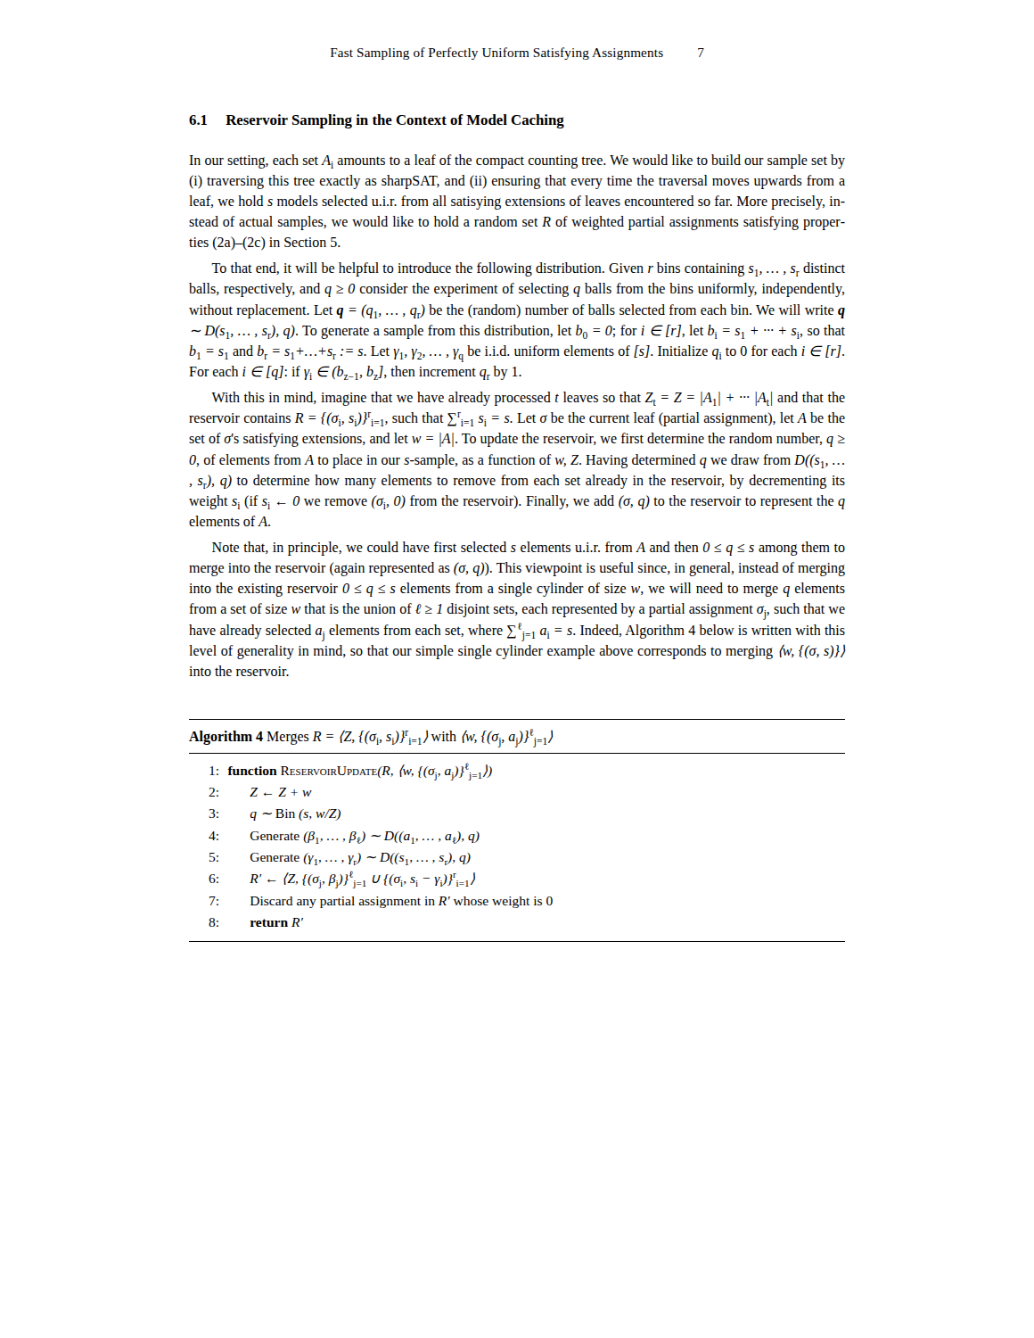Fast Sampling of Perfectly Uniform Satisfying Assignments 7
6.1 Reservoir Sampling in the Context of Model Caching
In our setting, each set Ai amounts to a leaf of the compact counting tree. We would like to build our sample set by (i) traversing this tree exactly as sharpSAT, and (ii) ensuring that every time the traversal moves upwards from a leaf, we hold s models selected u.i.r. from all satisying extensions of leaves encountered so far. More precisely, instead of actual samples, we would like to hold a random set R of weighted partial assignments satisfying properties (2a)–(2c) in Section 5.
To that end, it will be helpful to introduce the following distribution. Given r bins containing s1, … , sr distinct balls, respectively, and q ≥ 0 consider the experiment of selecting q balls from the bins uniformly, independently, without replacement. Let q = (q1, … , qr) be the (random) number of balls selected from each bin. We will write q ∼ D(s1, … , sr), q). To generate a sample from this distribution, let b0 = 0; for i ∈ [r], let bi = s1 + ··· + si, so that b1 = s1 and br = s1+…+sr := s. Let γ1, γ2, … , γq be i.i.d. uniform elements of [s]. Initialize qi to 0 for each i ∈ [r]. For each i ∈ [q]: if γi ∈ (bz−1, bz], then increment qr by 1.
With this in mind, imagine that we have already processed t leaves so that Zt = Z = |A1| + ··· |At| and that the reservoir contains R = {(σi, si)}ri=1, such that ∑ri=1 si = s. Let σ be the current leaf (partial assignment), let A be the set of σ's satisfying extensions, and let w = |A|. To update the reservoir, we first determine the random number, q ≥ 0, of elements from A to place in our s-sample, as a function of w, Z. Having determined q we draw from D((s1, … , sr), q) to determine how many elements to remove from each set already in the reservoir, by decrementing its weight si (if si ← 0 we remove (σi, 0) from the reservoir). Finally, we add (σ, q) to the reservoir to represent the q elements of A.
Note that, in principle, we could have first selected s elements u.i.r. from A and then 0 ≤ q ≤ s among them to merge into the reservoir (again represented as (σ, q)). This viewpoint is useful since, in general, instead of merging into the existing reservoir 0 ≤ q ≤ s elements from a single cylinder of size w, we will need to merge q elements from a set of size w that is the union of ℓ ≥ 1 disjoint sets, each represented by a partial assignment σj, such that we have already selected aj elements from each set, where ∑ℓj=1 ai = s. Indeed, Algorithm 4 below is written with this level of generality in mind, so that our simple single cylinder example above corresponds to merging ⟨w, {(σ, s)}⟩ into the reservoir.
Algorithm 4 Merges R = ⟨Z, {(σi, si)}ri=1⟩ with ⟨w, {(σj, aj)}ℓj=1⟩
function ReservoirUpdate(R, ⟨w, {(σj, aj)}ℓj=1⟩)
Z ← Z + w
q ∼ Bin (s, w/Z)
Generate (β1, … , βℓ) ∼ D((a1, … , aℓ), q)
Generate (γ1, … , γr) ∼ D((s1, … , sr), q)
R′ ← ⟨Z, {(σj, βj)}ℓj=1 ∪ {(σi, si − γi)}ri=1⟩
Discard any partial assignment in R′ whose weight is 0
return R′